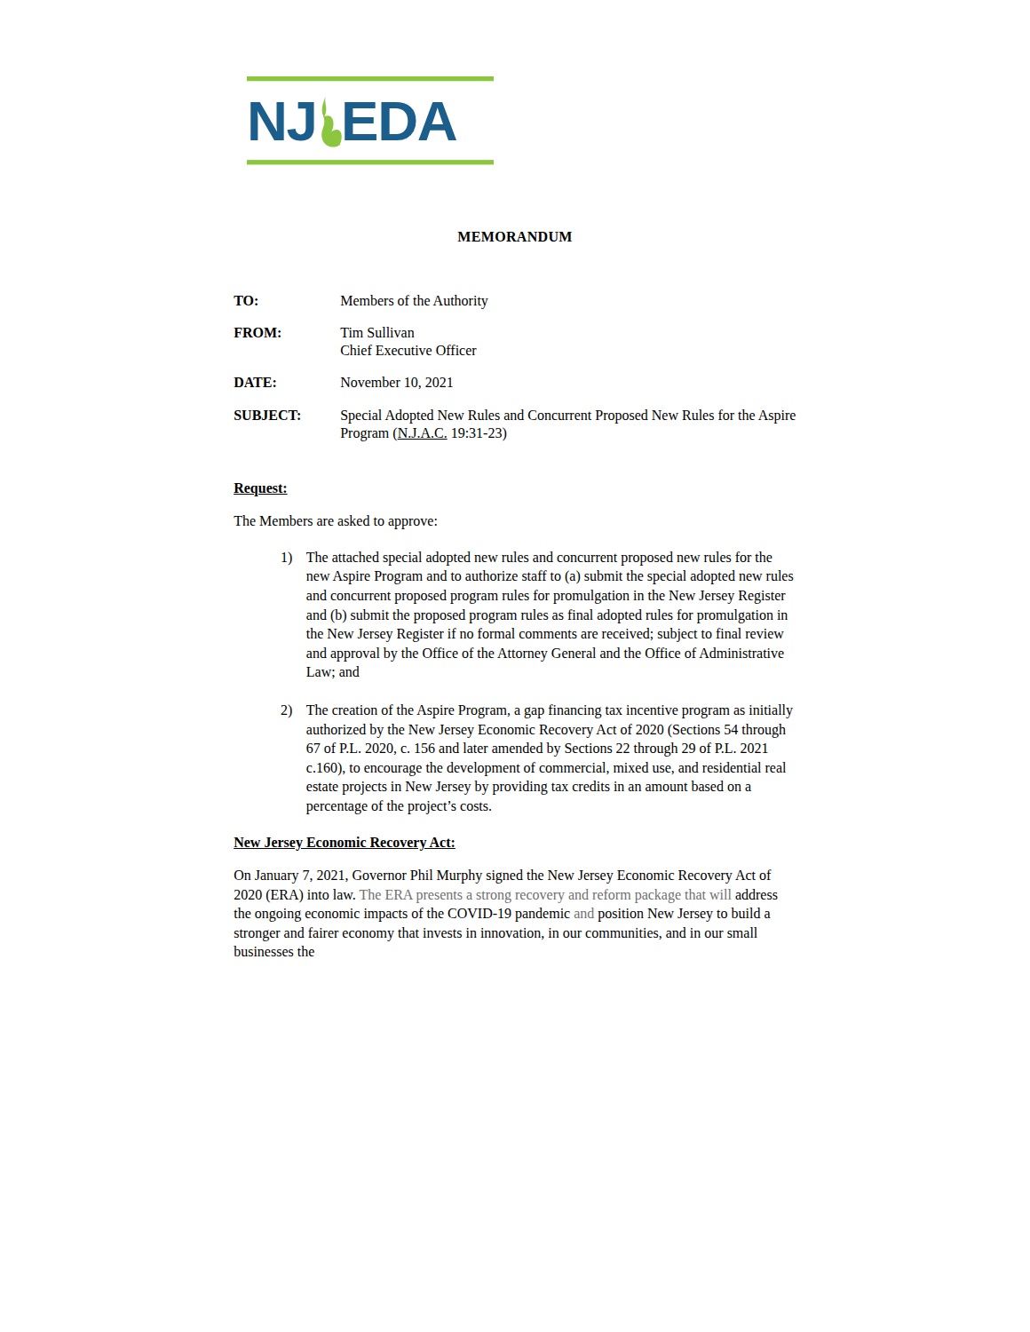NJ EDA
MEMORANDUM
| TO: | Members of the Authority |
| FROM: | Tim Sullivan Chief Executive Officer |
| DATE: | November 10, 2021 |
| SUBJECT: | Special Adopted New Rules and Concurrent Proposed New Rules for the Aspire Program ( N.J.A.C. 19:31-23) |
Request:
The Members are asked to approve:
The attached special adopted new rules and concurrent proposed new rules for the new Aspire Program and to authorize staff to (a) submit the special adopted new rules and concurrent proposed program rules for promulgation in the New Jersey Register and (b) submit the proposed program rules as final adopted rules for promulgation in the New Jersey Register if no formal comments are received; subject to final review and approval by the Office of the Attorney General and the Office of Administrative Law; and
The creation of the Aspire Program, a gap financing tax incentive program as initially authorized by the New Jersey Economic Recovery Act of 2020 (Sections 54 through 67 of P.L. 2020, c. 156 and later amended by Sections 22 through 29 of P.L. 2021 c.160), to encourage the development of commercial, mixed use, and residential real estate projects in New Jersey by providing tax credits in an amount based on a percentage of the project’s costs.
New Jersey Economic Recovery Act:
On January 7, 2021, Governor Phil Murphy signed the New Jersey Economic Recovery Act of 2020 (ERA) into law. The ERA presents a strong recovery and reform package that will address the ongoing economic impacts of the COVID-19 pandemic and position New Jersey to build a stronger and fairer economy that invests in innovation, in our communities, and in our small businesses the